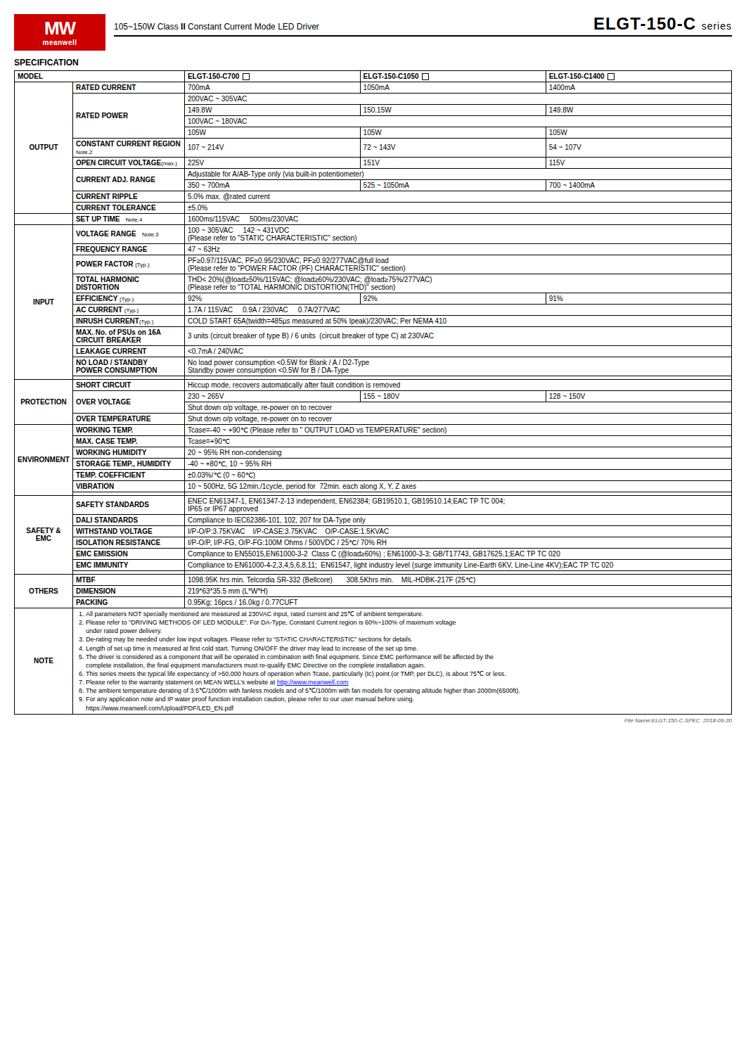MW
meanwell
105~150W Class II Constant Current Mode LED Driver
ELGT-150-C series
SPECIFICATION
| MODEL | ELGT-150-C700 | ELGT-150-C1050 | ELGT-150-C1400 |
| OUTPUT | RATED CURRENT | 700mA | 1050mA | 1400mA |
| RATED POWER | 200VAC ~ 305VAC |
| 149.8W | 150.15W | 149.8W |
| 100VAC ~ 180VAC |
| 105W | 105W | 105W |
| CONSTANT CURRENT REGION Note.2 | 107 ~ 214V | 72 ~ 143V | 54 ~ 107V |
| OPEN CIRCUIT VOLTAGE (max.) | 225V | 151V | 115V |
| CURRENT ADJ. RANGE | Adjustable for A/AB-Type only (via built-in potentiometer) |
| 350 ~ 700mA | 525 ~ 1050mA | 700 ~ 1400mA |
| CURRENT RIPPLE | 5.0% max. @rated current |
| CURRENT TOLERANCE | ±5.0% |
| | SET UP TIME Note.4 | 1600ms/115VAC 500ms/230VAC |
| INPUT | VOLTAGE RANGE Note.3 | 100 ~ 305VAC 142 ~ 431VDC (Please refer to "STATIC CHARACTERISTIC" section) |
| FREQUENCY RANGE | 47 ~ 63Hz |
| POWER FACTOR (Typ.) | PF≥0.97/115VAC, PF≥0.95/230VAC, PF≥0.92/277VAC@full load (Please refer to "POWER FACTOR (PF) CHARACTERISTIC" section) |
| TOTAL HARMONIC DISTORTION | THD< 20%(@load≥50%/115VAC; @load≥60%/230VAC; @load≥75%/277VAC) (Please refer to "TOTAL HARMONIC DISTORTION(THD)" section) |
| EFFICIENCY (Typ.) | 92% | 92% | 91% |
| AC CURRENT (Typ.) | 1.7A / 115VAC 0.9A / 230VAC 0.7A/277VAC |
| INRUSH CURRENT (Typ.) | COLD START 65A(twidth=485µs measured at 50% Ipeak)/230VAC; Per NEMA 410 |
| MAX. No. of PSUs on 16A CIRCUIT BREAKER | 3 units (circuit breaker of type B) / 6 units (circuit breaker of type C) at 230VAC |
| LEAKAGE CURRENT | <0.7mA / 240VAC |
| NO LOAD / STANDBY POWER CONSUMPTION | No load power consumption <0.5W for Blank / A / D2-Type Standby power consumption <0.5W for B / DA-Type |
| PROTECTION | SHORT CIRCUIT | Hiccup mode, recovers automatically after fault condition is removed |
| OVER VOLTAGE | 230 ~ 265V | 155 ~ 180V | 128 ~ 150V |
| Shut down o/p voltage, re-power on to recover |
| OVER TEMPERATURE | Shut down o/p voltage, re-power on to recover |
| ENVIRONMENT | WORKING TEMP. | Tcase=-40 ~ +90℃ (Please refer to " OUTPUT LOAD vs TEMPERATURE" section) |
| MAX. CASE TEMP. | Tcase=+90℃ |
| WORKING HUMIDITY | 20 ~ 95% RH non-condensing |
| STORAGE TEMP., HUMIDITY | -40 ~ +80℃, 10 ~ 95% RH |
| TEMP. COEFFICIENT | ±0.03%/℃ (0 ~ 60℃) |
| VIBRATION | 10 ~ 500Hz, 5G 12min./1cycle, period for 72min. each along X, Y, Z axes |
| SAFETY & EMC | SAFETY STANDARDS | ENEC EN61347-1, EN61347-2-13 independent, EN62384; GB19510.1, GB19510.14;EAC TP TC 004; IP65 or IP67 approved |
| DALI STANDARDS | Compliance to IEC62386-101, 102, 207 for DA-Type only |
| WITHSTAND VOLTAGE | I/P-O/P:3.75KVAC I/P-CASE:3.75KVAC O/P-CASE:1.5KVAC |
| ISOLATION RESISTANCE | I/P-O/P, I/P-FG, O/P-FG:100M Ohms / 500VDC / 25℃/ 70% RH |
| EMC EMISSION | Compliance to EN55015,EN61000-3-2 Class C (@load≥60%) ; EN61000-3-3; GB/T17743, GB17625.1;EAC TP TC 020 |
| EMC IMMUNITY | Compliance to EN61000-4-2,3,4,5,6,8,11; EN61547, light industry level (surge immunity Line-Earth 6KV, Line-Line 4KV);EAC TP TC 020 |
| OTHERS | MTBF | 1098.95K hrs min. Telcordia SR-332 (Bellcore) 308.5Khrs min. MIL-HDBK-217F (25℃) |
| DIMENSION | 219*63*35.5 mm (L*W*H) |
| PACKING | 0.95Kg; 16pcs / 16.0kg / 0.77CUFT |
| NOTE | All parameters NOT specially mentioned are measured at 230VAC input, rated current and 25℃ of ambient temperature. Please refer to "DRIVING METHODS OF LED MODULE". For DA-Type, Constant Current region is 60%~100% of maximum voltage under rated power delivery. De-rating may be needed under low input voltages. Please refer to “STATIC CHARACTERISTIC” sections for details. Length of set up time is measured at first cold start. Turning ON/OFF the driver may lead to increase of the set up time. The driver is considered as a component that will be operated in combination with final equipment. Since EMC performance will be affected by the complete installation, the final equipment manufacturers must re-qualify EMC Directive on the complete installation again. This series meets the typical life expectancy of >50,000 hours of operation when Tcase, particularly (tc) point (or TMP, per DLC), is about 75℃ or less. Please refer to the warranty statement on MEAN WELL’s website at http://www.meanwell.com The ambient temperature derating of 3.5℃/1000m with fanless models and of 5℃/1000m with fan models for operating altitude higher than 2000m(6500ft). For any application note and IP water proof function installation caution, please refer to our user manual before using. https://www.meanwell.com/Upload/PDF/LED_EN.pdf |
File Name:ELGT-150-C-SPEC 2018-09-30